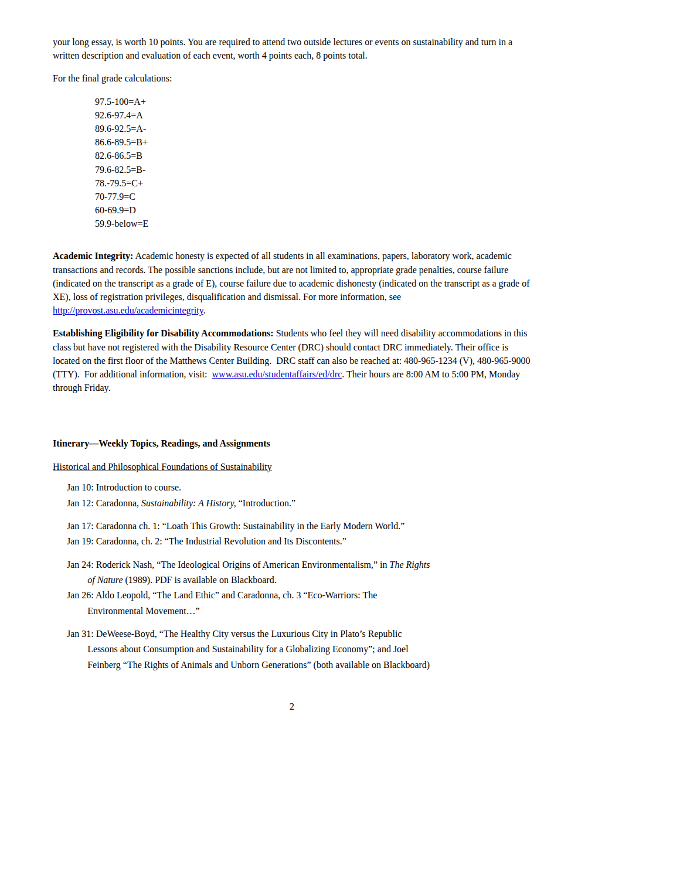your long essay, is worth 10 points. You are required to attend two outside lectures or events on sustainability and turn in a written description and evaluation of each event, worth 4 points each, 8 points total.
For the final grade calculations:
97.5-100=A+
92.6-97.4=A
89.6-92.5=A-
86.6-89.5=B+
82.6-86.5=B
79.6-82.5=B-
78.-79.5=C+
70-77.9=C
60-69.9=D
59.9-below=E
Academic Integrity: Academic honesty is expected of all students in all examinations, papers, laboratory work, academic transactions and records. The possible sanctions include, but are not limited to, appropriate grade penalties, course failure (indicated on the transcript as a grade of E), course failure due to academic dishonesty (indicated on the transcript as a grade of XE), loss of registration privileges, disqualification and dismissal. For more information, see http://provost.asu.edu/academicintegrity.
Establishing Eligibility for Disability Accommodations: Students who feel they will need disability accommodations in this class but have not registered with the Disability Resource Center (DRC) should contact DRC immediately. Their office is located on the first floor of the Matthews Center Building. DRC staff can also be reached at: 480-965-1234 (V), 480-965-9000 (TTY). For additional information, visit: www.asu.edu/studentaffairs/ed/drc. Their hours are 8:00 AM to 5:00 PM, Monday through Friday.
Itinerary—Weekly Topics, Readings, and Assignments
Historical and Philosophical Foundations of Sustainability
Jan 10: Introduction to course.
Jan 12: Caradonna, Sustainability: A History, “Introduction.”
Jan 17: Caradonna ch. 1: “Loath This Growth: Sustainability in the Early Modern World.”
Jan 19: Caradonna, ch. 2: “The Industrial Revolution and Its Discontents.”
Jan 24: Roderick Nash, “The Ideological Origins of American Environmentalism,” in The Rights
of Nature (1989). PDF is available on Blackboard.
Jan 26: Aldo Leopold, “The Land Ethic” and Caradonna, ch. 3 “Eco-Warriors: The
Environmental Movement…”
Jan 31: DeWeese-Boyd, “The Healthy City versus the Luxurious City in Plato’s Republic
Lessons about Consumption and Sustainability for a Globalizing Economy”; and Joel
Feinberg “The Rights of Animals and Unborn Generations” (both available on Blackboard)
2